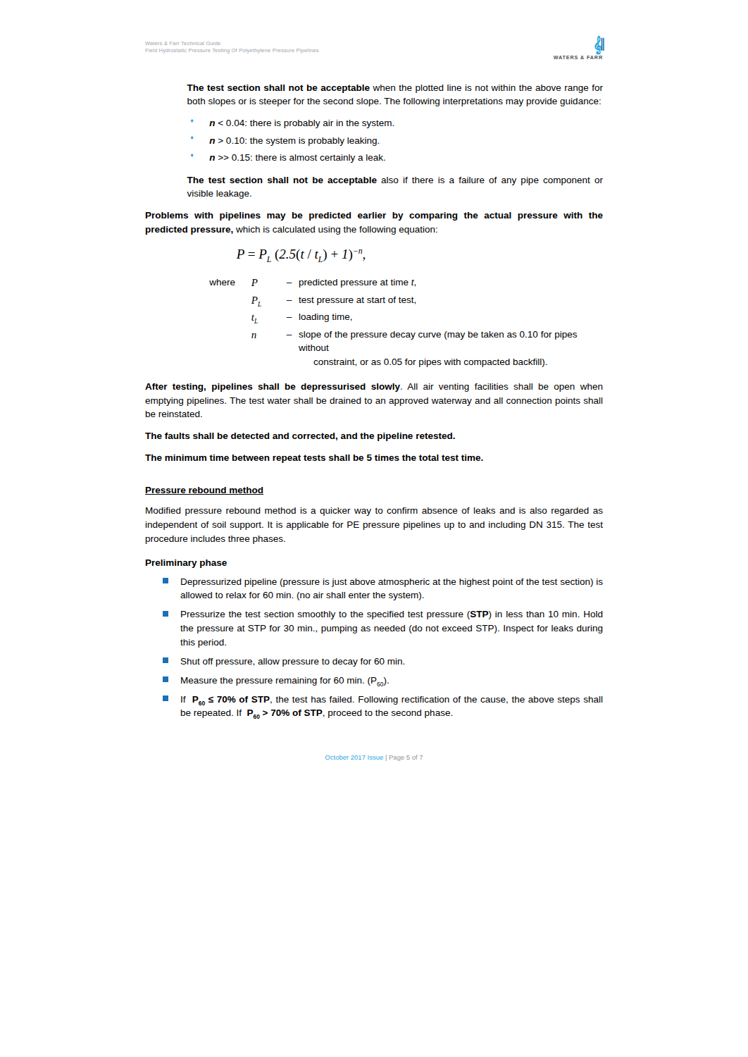Waters & Farr Technical Guide
Field Hydrostatic Pressure Testing Of Polyethylene Pressure Pipelines
𝄞𝄁
WATERS & FARR
The test section shall not be acceptable when the plotted line is not within the above range for both slopes or is steeper for the second slope. The following interpretations may provide guidance:
n < 0.04: there is probably air in the system.
n > 0.10: the system is probably leaking.
n >> 0.15: there is almost certainly a leak.
The test section shall not be acceptable also if there is a failure of any pipe component or visible leakage.
Problems with pipelines may be predicted earlier by comparing the actual pressure with the predicted pressure, which is calculated using the following equation:
P = PL (2.5(t / tL) + 1)−n,
| where | P | – | predicted pressure at time t , |
| | P L | – | test pressure at start of test, |
| | t L | – | loading time, |
| | n | – | slope of the pressure decay curve (may be taken as 0.10 for pipes without constraint, or as 0.05 for pipes with compacted backfill). |
After testing, pipelines shall be depressurised slowly. All air venting facilities shall be open when emptying pipelines. The test water shall be drained to an approved waterway and all connection points shall be reinstated.
The faults shall be detected and corrected, and the pipeline retested.
The minimum time between repeat tests shall be 5 times the total test time.
Pressure rebound method
Modified pressure rebound method is a quicker way to confirm absence of leaks and is also regarded as independent of soil support. It is applicable for PE pressure pipelines up to and including DN 315. The test procedure includes three phases.
Preliminary phase
Depressurized pipeline (pressure is just above atmospheric at the highest point of the test section) is allowed to relax for 60 min. (no air shall enter the system).
Pressurize the test section smoothly to the specified test pressure (STP) in less than 10 min. Hold the pressure at STP for 30 min., pumping as needed (do not exceed STP). Inspect for leaks during this period.
Shut off pressure, allow pressure to decay for 60 min.
Measure the pressure remaining for 60 min. (P60).
If P60 ≤ 70% of STP, the test has failed. Following rectification of the cause, the above steps shall be repeated. If P60 > 70% of STP, proceed to the second phase.
October 2017 Issue | Page 5 of 7